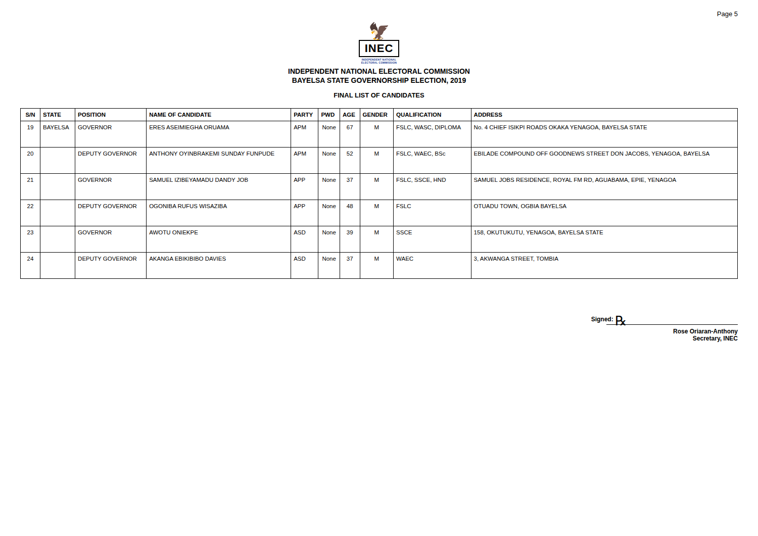Page 5
🦅
INEC
INDEPENDENT NATIONAL
ELECTORAL COMMISSION
INDEPENDENT NATIONAL ELECTORAL COMMISSION
BAYELSA STATE GOVERNORSHIP ELECTION, 2019
FINAL LIST OF CANDIDATES
| S/N | STATE | POSITION | NAME OF CANDIDATE | PARTY | PWD | AGE | GENDER | QUALIFICATION | ADDRESS |
| --- | --- | --- | --- | --- | --- | --- | --- | --- | --- |
| 19 | BAYELSA | GOVERNOR | ERES ASEIMIEGHA ORUAMA | APM | None | 67 | M | FSLC, WASC, DIPLOMA | No. 4 CHIEF ISIKPI ROADS OKAKA YENAGOA, BAYELSA STATE |
| 20 | | DEPUTY GOVERNOR | ANTHONY OYINBRAKEMI SUNDAY FUNPUDE | APM | None | 52 | M | FSLC, WAEC, BSc | EBILADE COMPOUND OFF GOODNEWS STREET DON JACOBS, YENAGOA, BAYELSA |
| 21 | | GOVERNOR | SAMUEL IZIBEYAMADU DANDY JOB | APP | None | 37 | M | FSLC, SSCE, HND | SAMUEL JOBS RESIDENCE, ROYAL FM RD, AGUABAMA, EPIE, YENAGOA |
| 22 | | DEPUTY GOVERNOR | OGONIBA RUFUS WISAZIBA | APP | None | 48 | M | FSLC | OTUADU TOWN, OGBIA BAYELSA |
| 23 | | GOVERNOR | AWOTU ONIEKPE | ASD | None | 39 | M | SSCE | 158, OKUTUKUTU, YENAGOA, BAYELSA STATE |
| 24 | | DEPUTY GOVERNOR | AKANGA EBIKIBIBO DAVIES | ASD | None | 37 | M | WAEC | 3, AKWANGA STREET, TOMBIA |
Signed: ℞
Rose Oriaran-Anthony
Secretary, INEC